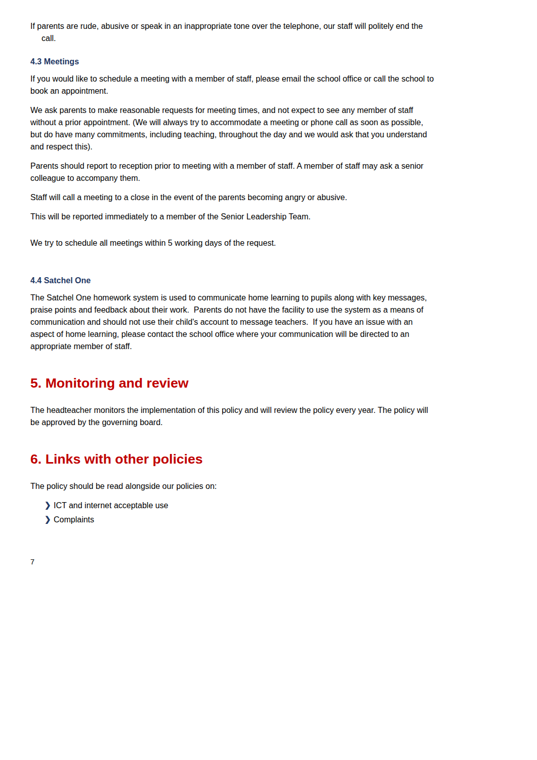If parents are rude, abusive or speak in an inappropriate tone over the telephone, our staff will politely end the call.
4.3 Meetings
If you would like to schedule a meeting with a member of staff, please email the school office or call the school to book an appointment.
We ask parents to make reasonable requests for meeting times, and not expect to see any member of staff without a prior appointment. (We will always try to accommodate a meeting or phone call as soon as possible, but do have many commitments, including teaching, throughout the day and we would ask that you understand and respect this).
Parents should report to reception prior to meeting with a member of staff. A member of staff may ask a senior colleague to accompany them.
Staff will call a meeting to a close in the event of the parents becoming angry or abusive.
This will be reported immediately to a member of the Senior Leadership Team.
We try to schedule all meetings within 5 working days of the request.
4.4 Satchel One
The Satchel One homework system is used to communicate home learning to pupils along with key messages, praise points and feedback about their work. Parents do not have the facility to use the system as a means of communication and should not use their child's account to message teachers. If you have an issue with an aspect of home learning, please contact the school office where your communication will be directed to an appropriate member of staff.
5. Monitoring and review
The headteacher monitors the implementation of this policy and will review the policy every year. The policy will be approved by the governing board.
6. Links with other policies
The policy should be read alongside our policies on:
ICT and internet acceptable use
Complaints
7